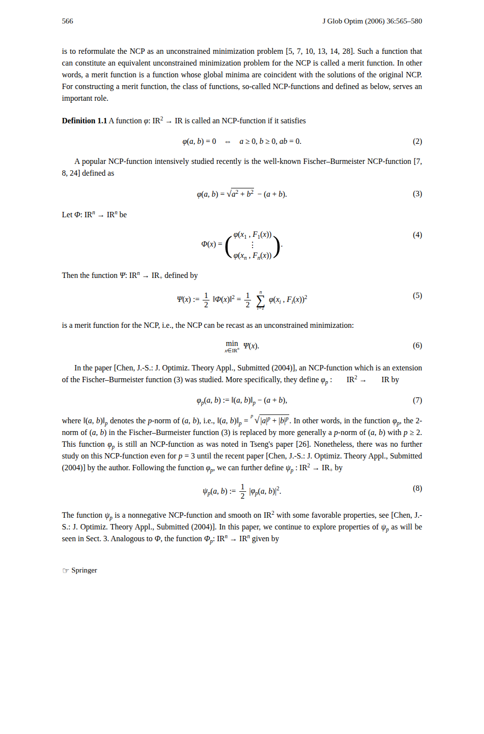566 J Glob Optim (2006) 36:565–580
is to reformulate the NCP as an unconstrained minimization problem [5, 7, 10, 13, 14, 28]. Such a function that can constitute an equivalent unconstrained minimization problem for the NCP is called a merit function. In other words, a merit function is a function whose global minima are coincident with the solutions of the original NCP. For constructing a merit function, the class of functions, so-called NCP-functions and defined as below, serves an important role.
Definition 1.1 A function φ: IR2 → IR is called an NCP-function if it satisfies
φ(a, b) = 0 ⇔ a ≥ 0, b ≥ 0, ab = 0. (2)
A popular NCP-function intensively studied recently is the well-known Fischer–Burmeister NCP-function [7, 8, 24] defined as
φ(a, b) = a2 + b2 − (a + b). (3)
Let Φ: IRn → IRn be
Φ(x) = ( φ(x1 , F1(x)) ⋮ φ(xn , Fn(x)) ) . (4)
Then the function Ψ: IRn → IR+ defined by
Ψ(x) := 12 ‖Φ(x)‖2 = 12 n∑i=1 φ(xi , Fi(x))2 (5)
is a merit function for the NCP, i.e., the NCP can be recast as an unconstrained minimization:
min x∈IRn Ψ(x). (6)
In the paper [Chen, J.-S.: J. Optimiz. Theory Appl., Submitted (2004)], an NCP-function which is an extension of the Fischer–Burmeister function (3) was studied. More specifically, they define φp : IR2 → IR by
φp(a, b) := ‖(a, b)‖p − (a + b), (7)
where ‖(a, b)‖p denotes the p-norm of (a, b), i.e., ‖(a, b)‖p = p|a|p + |b|p. In other words, in the function φp, the 2-norm of (a, b) in the Fischer–Burmeister function (3) is replaced by more generally a p-norm of (a, b) with p ≥ 2. This function φp is still an NCP-function as was noted in Tseng's paper [26]. Nonetheless, there was no further study on this NCP-function even for p = 3 until the recent paper [Chen, J.-S.: J. Optimiz. Theory Appl., Submitted (2004)] by the author. Following the function φp, we can further define ψp : IR2 → IR+ by
ψp(a, b) := 12 |φp(a, b)|2. (8)
The function ψp is a nonnegative NCP-function and smooth on IR2 with some favorable properties, see [Chen, J.-S.: J. Optimiz. Theory Appl., Submitted (2004)]. In this paper, we continue to explore properties of ψp as will be seen in Sect. 3. Analogous to Φ, the function Φp: IRn → IRn given by
☞Springer